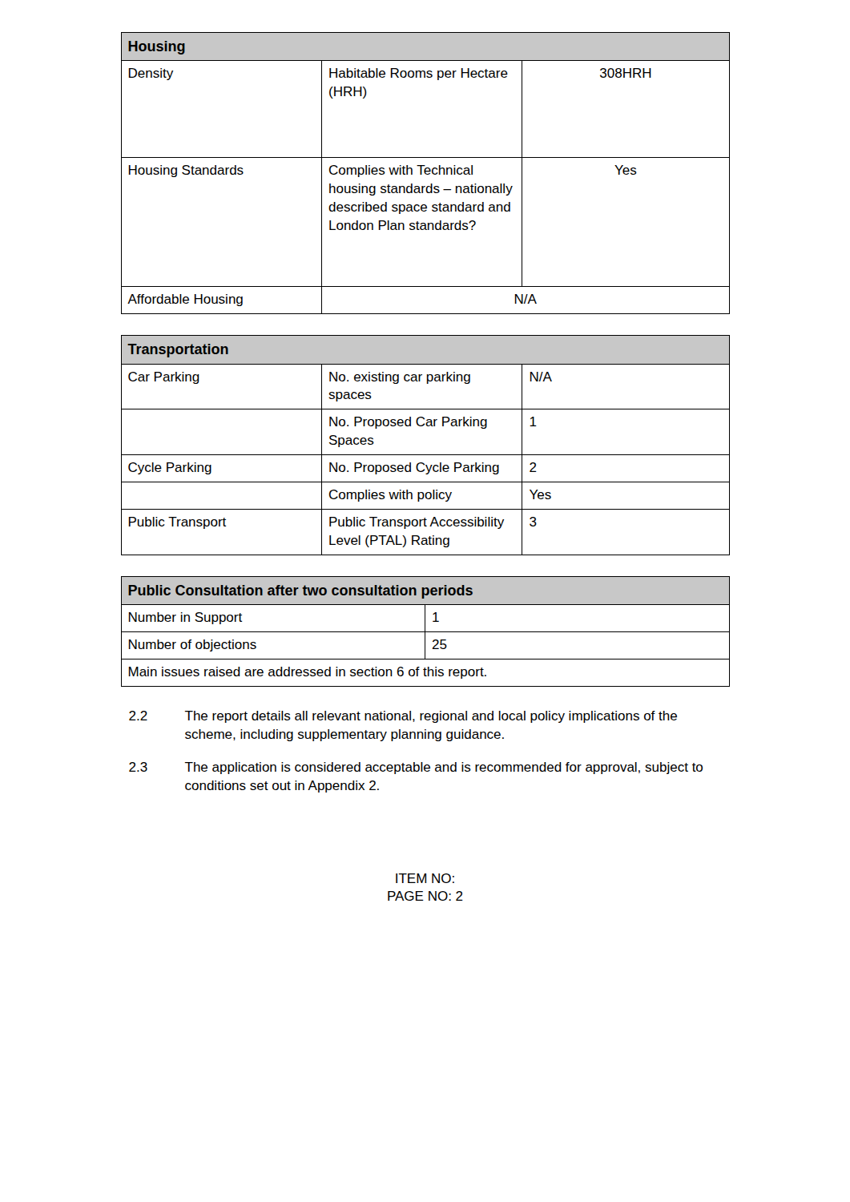| Housing |
| --- |
| Density | Habitable Rooms per Hectare (HRH) | 308HRH |
| Housing Standards | Complies with Technical housing standards – nationally described space standard and London Plan standards? | Yes |
| Affordable Housing | N/A |
| Transportation |
| --- |
| Car Parking | No. existing car parking spaces | N/A |
| | No. Proposed Car Parking Spaces | 1 |
| Cycle Parking | No. Proposed Cycle Parking | 2 |
| | Complies with policy | Yes |
| Public Transport | Public Transport Accessibility Level (PTAL) Rating | 3 |
| Public Consultation after two consultation periods |
| --- |
| Number in Support | 1 |
| Number of objections | 25 |
| Main issues raised are addressed in section 6 of this report. |
2.2
The report details all relevant national, regional and local policy implications of the scheme, including supplementary planning guidance.
2.3
The application is considered acceptable and is recommended for approval, subject to conditions set out in Appendix 2.
ITEM NO:
PAGE NO: 2